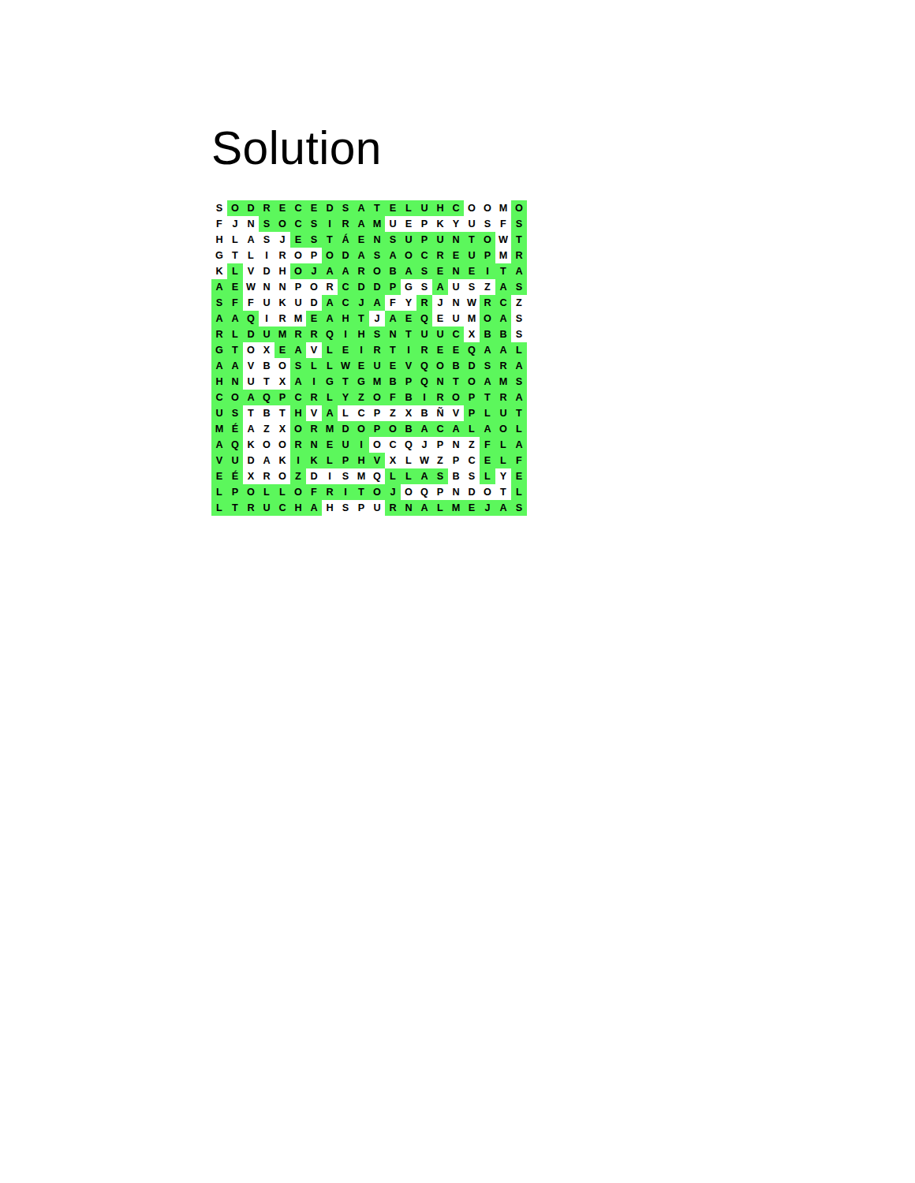Solution
| S | O | D | R | E | C | E | D | S | A | T | E | L | U | H | C | O | O | M | O |
| F | J | N | S | O | C | S | I | R | A | M | U | E | P | K | Y | U | S | F | S |
| H | L | A | S | J | E | S | T | Á | E | N | S | U | P | U | N | T | O | W | T |
| G | T | L | I | R | O | P | O | D | A | S | A | O | C | R | E | U | P | M | R |
| K | L | V | D | H | O | J | A | A | R | O | B | A | S | E | N | E | I | T | A |
| A | E | W | N | N | P | O | R | C | D | D | P | G | S | A | U | S | Z | A | S |
| S | F | F | U | K | U | D | A | C | J | A | F | Y | R | J | N | W | R | C | Z |
| A | A | Q | I | R | M | E | A | H | T | J | A | E | Q | E | U | M | O | A | S |
| R | L | D | U | M | R | R | Q | I | H | S | N | T | U | U | C | X | B | B | S |
| G | T | O | X | E | A | V | L | E | I | R | T | I | R | E | E | Q | A | A | L |
| A | A | V | B | O | S | L | L | W | E | U | E | V | Q | O | B | D | S | R | A |
| H | N | U | T | X | A | I | G | T | G | M | B | P | Q | N | T | O | A | M | S |
| C | O | A | Q | P | C | R | L | Y | Z | O | F | B | I | R | O | P | T | R | A |
| U | S | T | B | T | H | V | A | L | C | P | Z | X | B | Ñ | V | P | L | U | T |
| M | É | A | Z | X | O | R | M | D | O | P | O | B | A | C | A | L | A | O | L |
| A | Q | K | O | O | R | N | E | U | I | O | C | Q | J | P | N | Z | F | L | A |
| V | U | D | A | K | I | K | L | P | H | V | X | L | W | Z | P | C | E | L | F |
| E | É | X | R | O | Z | D | I | S | M | Q | L | L | A | S | B | S | L | Y | E |
| L | P | O | L | L | O | F | R | I | T | O | J | O | Q | P | N | D | O | T | L |
| L | T | R | U | C | H | A | H | S | P | U | R | N | A | L | M | E | J | A | S |